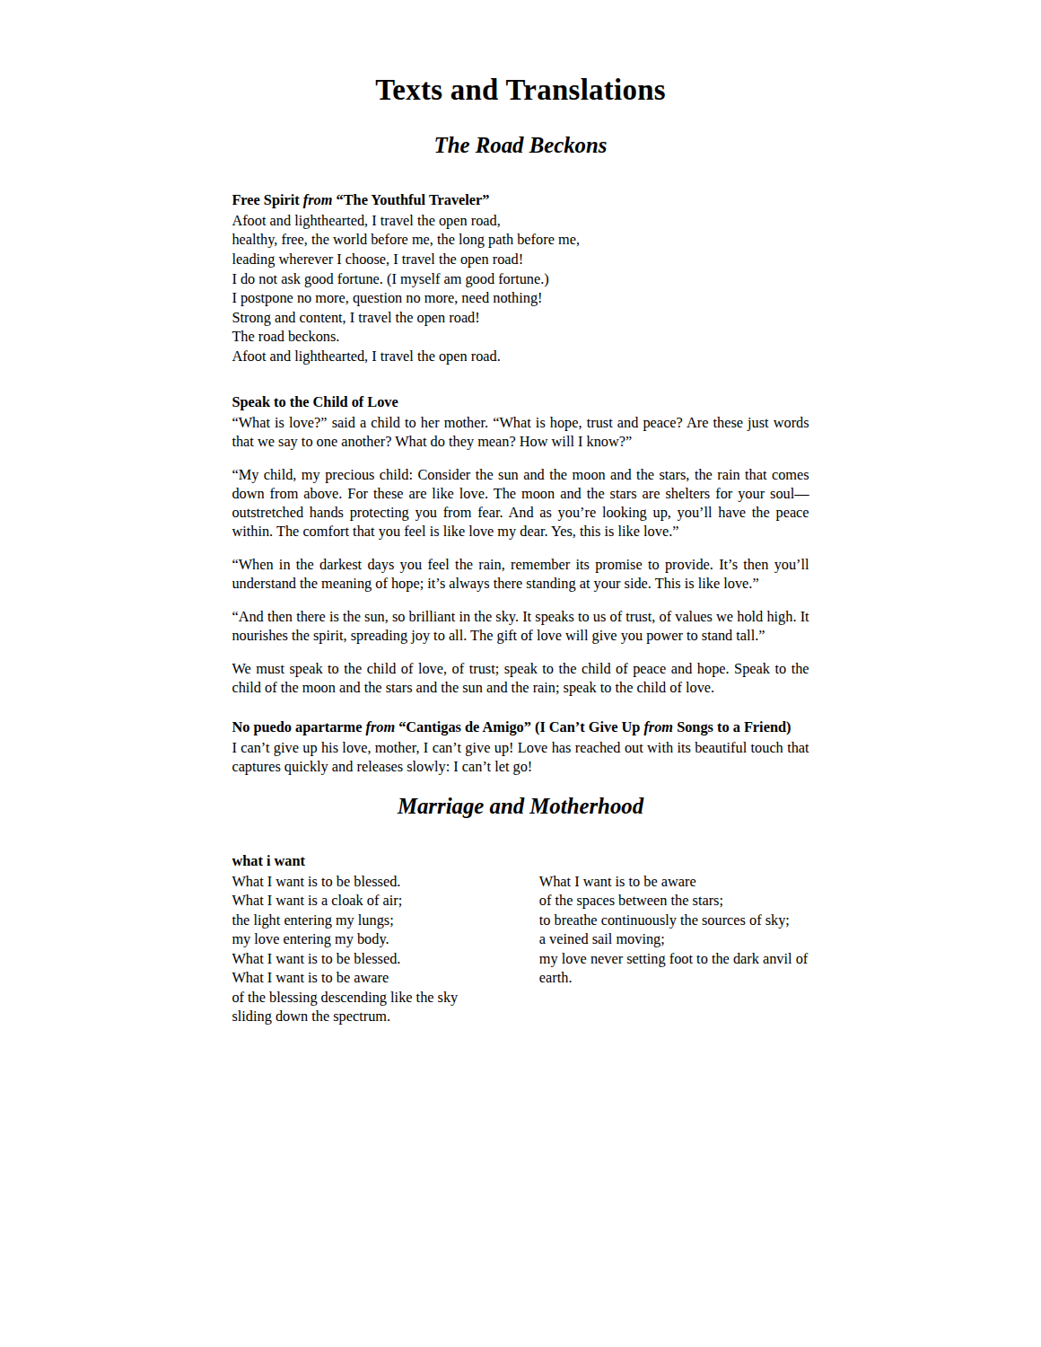Texts and Translations
The Road Beckons
Free Spirit from “The Youthful Traveler”
Afoot and lighthearted, I travel the open road,
healthy, free, the world before me, the long path before me,
leading wherever I choose, I travel the open road!
I do not ask good fortune. (I myself am good fortune.)
I postpone no more, question no more, need nothing!
Strong and content, I travel the open road!
The road beckons.
Afoot and lighthearted, I travel the open road.
Speak to the Child of Love
“What is love?” said a child to her mother. “What is hope, trust and peace? Are these just words that we say to one another? What do they mean? How will I know?”
“My child, my precious child: Consider the sun and the moon and the stars, the rain that comes down from above. For these are like love. The moon and the stars are shelters for your soul—outstretched hands protecting you from fear. And as you’re looking up, you’ll have the peace within. The comfort that you feel is like love my dear. Yes, this is like love.”
“When in the darkest days you feel the rain, remember its promise to provide. It’s then you’ll understand the meaning of hope; it’s always there standing at your side. This is like love.”
“And then there is the sun, so brilliant in the sky. It speaks to us of trust, of values we hold high. It nourishes the spirit, spreading joy to all. The gift of love will give you power to stand tall.”
We must speak to the child of love, of trust; speak to the child of peace and hope. Speak to the child of the moon and the stars and the sun and the rain; speak to the child of love.
No puedo apartarme from “Cantigas de Amigo” (I Can’t Give Up from Songs to a Friend)
I can’t give up his love, mother, I can’t give up! Love has reached out with its beautiful touch that captures quickly and releases slowly: I can’t let go!
Marriage and Motherhood
what i want
What I want is to be blessed.
What I want is a cloak of air;
the light entering my lungs;
my love entering my body.
What I want is to be blessed.
What I want is to be aware
of the blessing descending like the sky
sliding down the spectrum.
What I want is to be aware
of the spaces between the stars;
to breathe continuously the sources of sky;
a veined sail moving;
my love never setting foot to the dark anvil of earth.